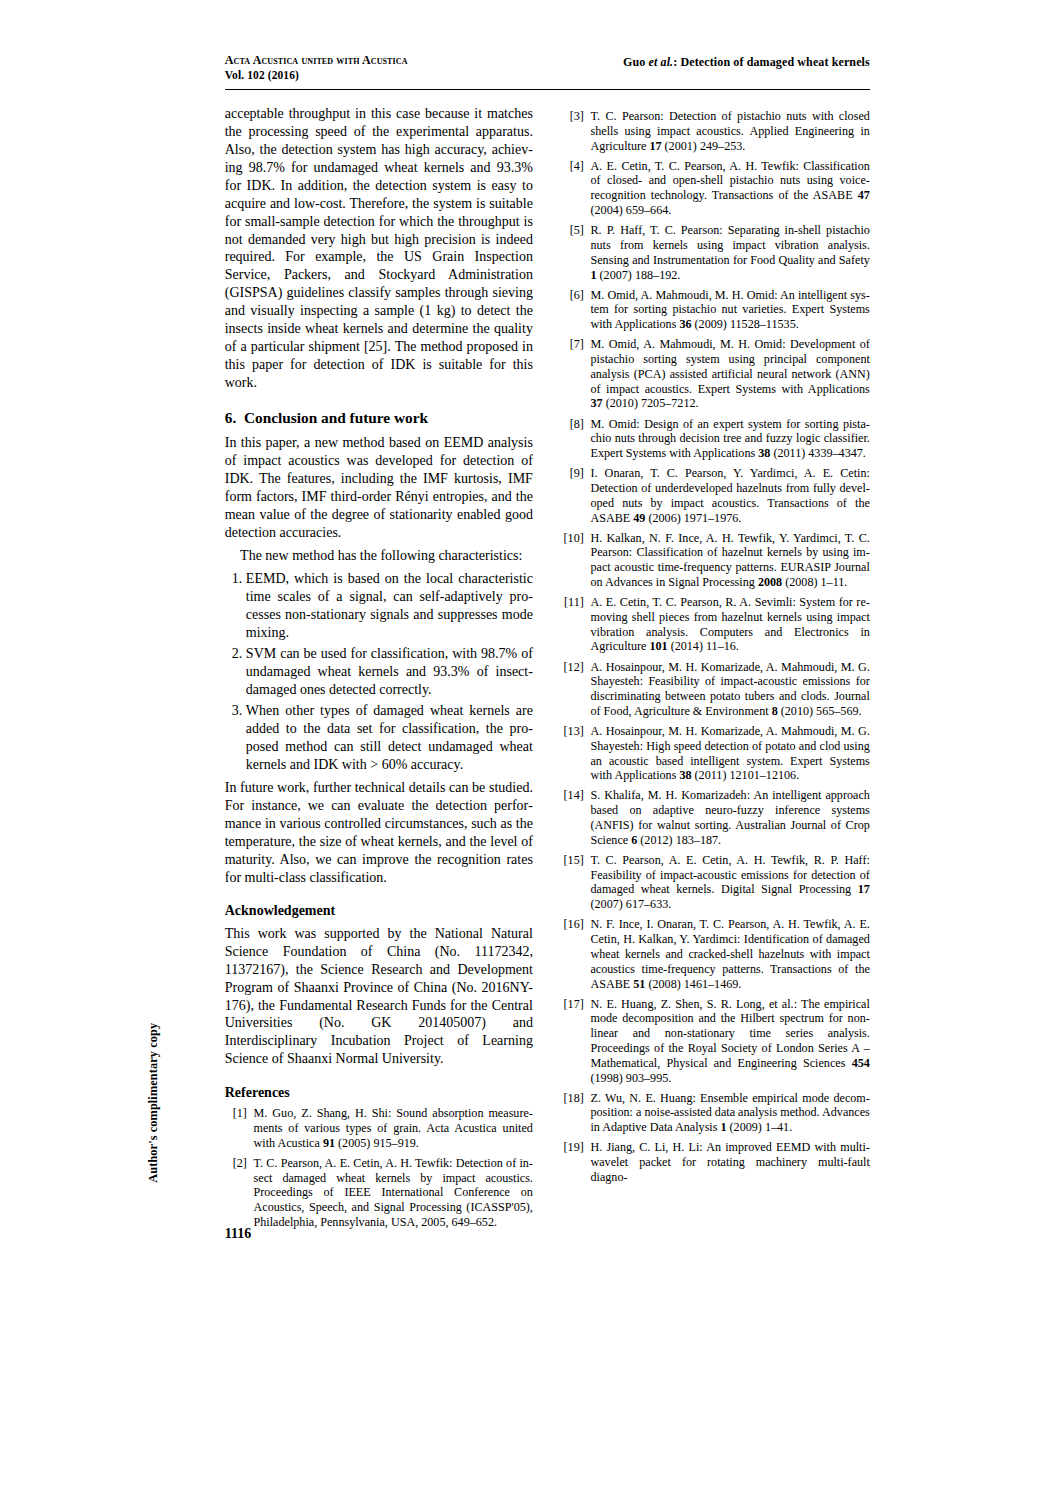Acta Acustica united with Acustica Vol. 102 (2016)
Guo et al.: Detection of damaged wheat kernels
acceptable throughput in this case because it matches the processing speed of the experimental apparatus. Also, the detection system has high accuracy, achieving 98.7% for undamaged wheat kernels and 93.3% for IDK. In addition, the detection system is easy to acquire and low-cost. Therefore, the system is suitable for small-sample detection for which the throughput is not demanded very high but high precision is indeed required. For example, the US Grain Inspection Service, Packers, and Stockyard Administration (GISPSA) guidelines classify samples through sieving and visually inspecting a sample (1 kg) to detect the insects inside wheat kernels and determine the quality of a particular shipment [25]. The method proposed in this paper for detection of IDK is suitable for this work.
6. Conclusion and future work
In this paper, a new method based on EEMD analysis of impact acoustics was developed for detection of IDK. The features, including the IMF kurtosis, IMF form factors, IMF third-order Rényi entropies, and the mean value of the degree of stationarity enabled good detection accuracies.
The new method has the following characteristics:
EEMD, which is based on the local characteristic time scales of a signal, can self-adaptively processes non-stationary signals and suppresses mode mixing.
SVM can be used for classification, with 98.7% of undamaged wheat kernels and 93.3% of insect-damaged ones detected correctly.
When other types of damaged wheat kernels are added to the data set for classification, the proposed method can still detect undamaged wheat kernels and IDK with > 60% accuracy.
In future work, further technical details can be studied. For instance, we can evaluate the detection performance in various controlled circumstances, such as the temperature, the size of wheat kernels, and the level of maturity. Also, we can improve the recognition rates for multi-class classification.
Acknowledgement
This work was supported by the National Natural Science Foundation of China (No. 11172342, 11372167), the Science Research and Development Program of Shaanxi Province of China (No. 2016NY-176), the Fundamental Research Funds for the Central Universities (No. GK 201405007) and Interdisciplinary Incubation Project of Learning Science of Shaanxi Normal University.
References
[1]
M. Guo, Z. Shang, H. Shi: Sound absorption measurements of various types of grain. Acta Acustica united with Acustica 91 (2005) 915–919.
[2]
T. C. Pearson, A. E. Cetin, A. H. Tewfik: Detection of insect damaged wheat kernels by impact acoustics. Proceedings of IEEE International Conference on Acoustics, Speech, and Signal Processing (ICASSP'05), Philadelphia, Pennsylvania, USA, 2005, 649–652.
[3]
T. C. Pearson: Detection of pistachio nuts with closed shells using impact acoustics. Applied Engineering in Agriculture 17 (2001) 249–253.
[4]
A. E. Cetin, T. C. Pearson, A. H. Tewfik: Classification of closed- and open-shell pistachio nuts using voice-recognition technology. Transactions of the ASABE 47 (2004) 659–664.
[5]
R. P. Haff, T. C. Pearson: Separating in-shell pistachio nuts from kernels using impact vibration analysis. Sensing and Instrumentation for Food Quality and Safety 1 (2007) 188–192.
[6]
M. Omid, A. Mahmoudi, M. H. Omid: An intelligent system for sorting pistachio nut varieties. Expert Systems with Applications 36 (2009) 11528–11535.
[7]
M. Omid, A. Mahmoudi, M. H. Omid: Development of pistachio sorting system using principal component analysis (PCA) assisted artificial neural network (ANN) of impact acoustics. Expert Systems with Applications 37 (2010) 7205–7212.
[8]
M. Omid: Design of an expert system for sorting pistachio nuts through decision tree and fuzzy logic classifier. Expert Systems with Applications 38 (2011) 4339–4347.
[9]
I. Onaran, T. C. Pearson, Y. Yardimci, A. E. Cetin: Detection of underdeveloped hazelnuts from fully developed nuts by impact acoustics. Transactions of the ASABE 49 (2006) 1971–1976.
[10]
H. Kalkan, N. F. Ince, A. H. Tewfik, Y. Yardimci, T. C. Pearson: Classification of hazelnut kernels by using impact acoustic time-frequency patterns. EURASIP Journal on Advances in Signal Processing 2008 (2008) 1–11.
[11]
A. E. Cetin, T. C. Pearson, R. A. Sevimli: System for removing shell pieces from hazelnut kernels using impact vibration analysis. Computers and Electronics in Agriculture 101 (2014) 11–16.
[12]
A. Hosainpour, M. H. Komarizade, A. Mahmoudi, M. G. Shayesteh: Feasibility of impact-acoustic emissions for discriminating between potato tubers and clods. Journal of Food, Agriculture & Environment 8 (2010) 565–569.
[13]
A. Hosainpour, M. H. Komarizade, A. Mahmoudi, M. G. Shayesteh: High speed detection of potato and clod using an acoustic based intelligent system. Expert Systems with Applications 38 (2011) 12101–12106.
[14]
S. Khalifa, M. H. Komarizadeh: An intelligent approach based on adaptive neuro-fuzzy inference systems (ANFIS) for walnut sorting. Australian Journal of Crop Science 6 (2012) 183–187.
[15]
T. C. Pearson, A. E. Cetin, A. H. Tewfik, R. P. Haff: Feasibility of impact-acoustic emissions for detection of damaged wheat kernels. Digital Signal Processing 17 (2007) 617–633.
[16]
N. F. Ince, I. Onaran, T. C. Pearson, A. H. Tewfik, A. E. Cetin, H. Kalkan, Y. Yardimci: Identification of damaged wheat kernels and cracked-shell hazelnuts with impact acoustics time-frequency patterns. Transactions of the ASABE 51 (2008) 1461–1469.
[17]
N. E. Huang, Z. Shen, S. R. Long, et al.: The empirical mode decomposition and the Hilbert spectrum for nonlinear and non-stationary time series analysis. Proceedings of the Royal Society of London Series A – Mathematical, Physical and Engineering Sciences 454 (1998) 903–995.
[18]
Z. Wu, N. E. Huang: Ensemble empirical mode decomposition: a noise-assisted data analysis method. Advances in Adaptive Data Analysis 1 (2009) 1–41.
[19]
H. Jiang, C. Li, H. Li: An improved EEMD with multi-wavelet packet for rotating machinery multi-fault diagno-
1116
Author's complimentary copy